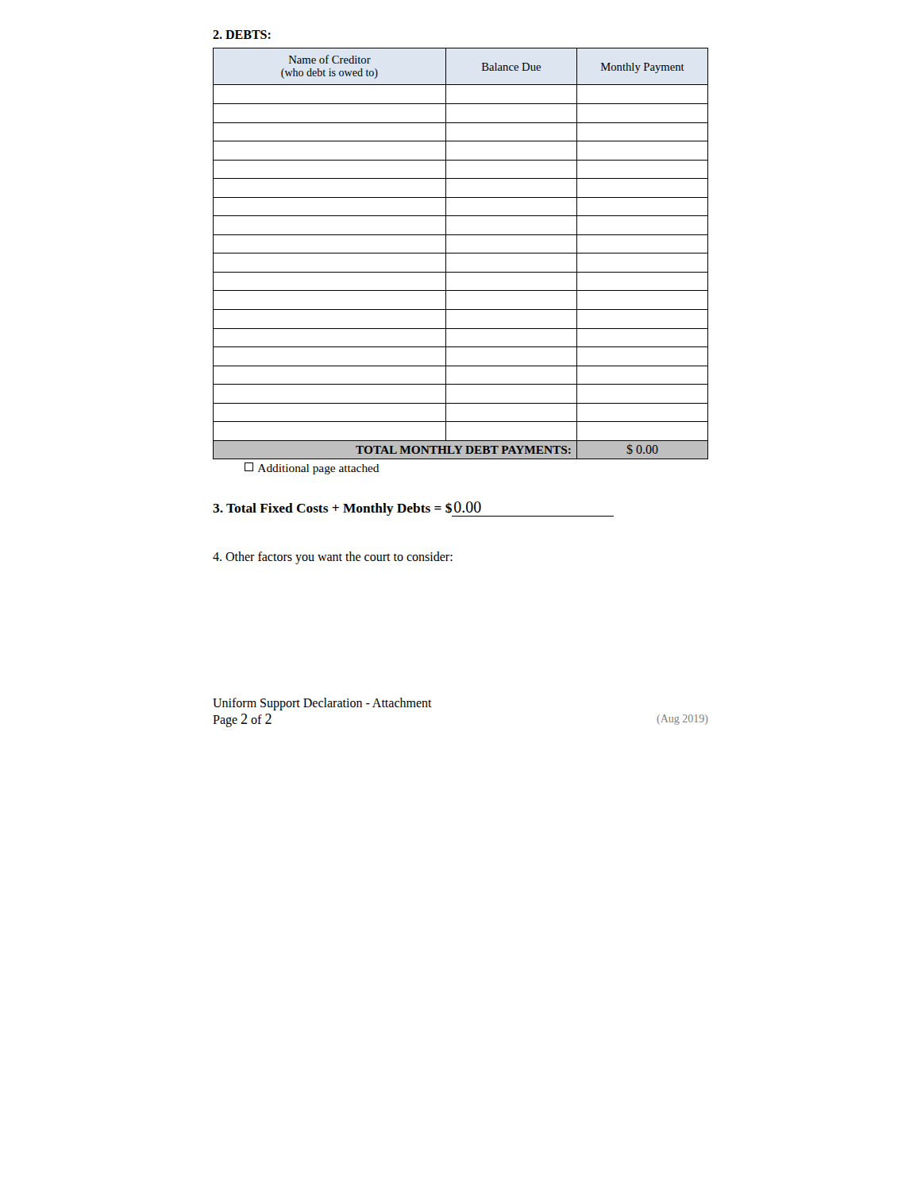2. DEBTS:
| Name of Creditor (who debt is owed to) | Balance Due | Monthly Payment |
| --- | --- | --- |
| TOTAL MONTHLY DEBT PAYMENTS: | $ 0.00 |
Additional page attached
3. Total Fixed Costs + Monthly Debts = $0.00
4. Other factors you want the court to consider:
Uniform Support Declaration - Attachment
Page 2 of 2
(Aug 2019)